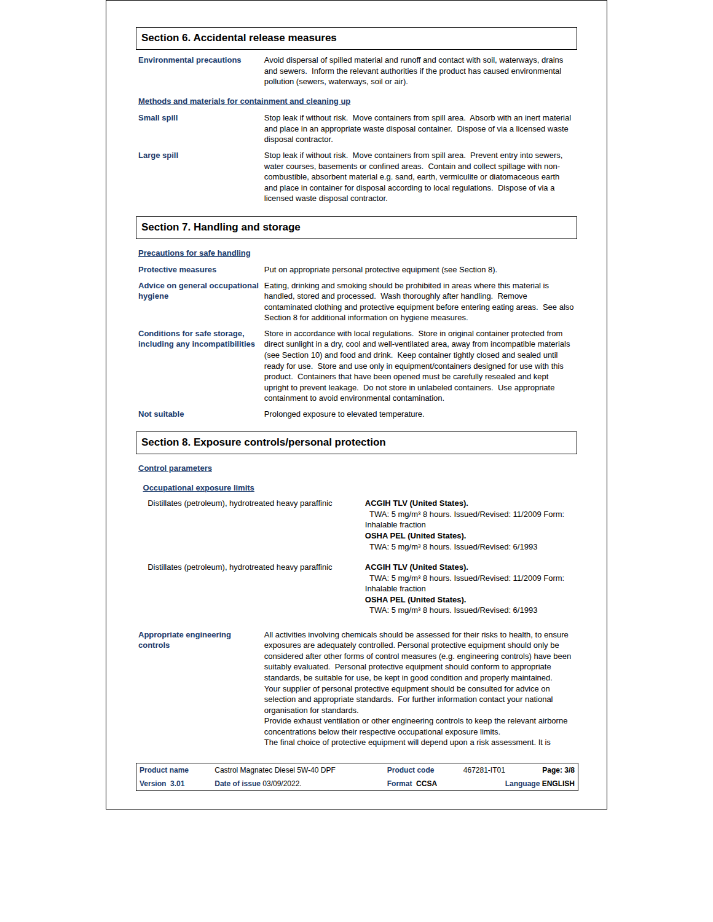Section 6. Accidental release measures
| Environmental precautions | Avoid dispersal of spilled material and runoff and contact with soil, waterways, drains and sewers. Inform the relevant authorities if the product has caused environmental pollution (sewers, waterways, soil or air). |
| Methods and materials for containment and cleaning up |
| Small spill | Stop leak if without risk. Move containers from spill area. Absorb with an inert material and place in an appropriate waste disposal container. Dispose of via a licensed waste disposal contractor. |
| Large spill | Stop leak if without risk. Move containers from spill area. Prevent entry into sewers, water courses, basements or confined areas. Contain and collect spillage with non-combustible, absorbent material e.g. sand, earth, vermiculite or diatomaceous earth and place in container for disposal according to local regulations. Dispose of via a licensed waste disposal contractor. |
Section 7. Handling and storage
| Precautions for safe handling |
| Protective measures | Put on appropriate personal protective equipment (see Section 8). |
| Advice on general occupational hygiene | Eating, drinking and smoking should be prohibited in areas where this material is handled, stored and processed. Wash thoroughly after handling. Remove contaminated clothing and protective equipment before entering eating areas. See also Section 8 for additional information on hygiene measures. |
| Conditions for safe storage, including any incompatibilities | Store in accordance with local regulations. Store in original container protected from direct sunlight in a dry, cool and well-ventilated area, away from incompatible materials (see Section 10) and food and drink. Keep container tightly closed and sealed until ready for use. Store and use only in equipment/containers designed for use with this product. Containers that have been opened must be carefully resealed and kept upright to prevent leakage. Do not store in unlabeled containers. Use appropriate containment to avoid environmental contamination. |
| Not suitable | Prolonged exposure to elevated temperature. |
Section 8. Exposure controls/personal protection
| Control parameters |
Occupational exposure limits
| Distillates (petroleum), hydrotreated heavy paraffinic | ACGIH TLV (United States). TWA: 5 mg/m³ 8 hours. Issued/Revised: 11/2009 Form: Inhalable fraction OSHA PEL (United States). TWA: 5 mg/m³ 8 hours. Issued/Revised: 6/1993 |
| Distillates (petroleum), hydrotreated heavy paraffinic | ACGIH TLV (United States). TWA: 5 mg/m³ 8 hours. Issued/Revised: 11/2009 Form: Inhalable fraction OSHA PEL (United States). TWA: 5 mg/m³ 8 hours. Issued/Revised: 6/1993 |
| Appropriate engineering controls | All activities involving chemicals should be assessed for their risks to health, to ensure exposures are adequately controlled. Personal protective equipment should only be considered after other forms of control measures (e.g. engineering controls) have been suitably evaluated. Personal protective equipment should conform to appropriate standards, be suitable for use, be kept in good condition and properly maintained. Your supplier of personal protective equipment should be consulted for advice on selection and appropriate standards. For further information contact your national organisation for standards. Provide exhaust ventilation or other engineering controls to keep the relevant airborne concentrations below their respective occupational exposure limits. The final choice of protective equipment will depend upon a risk assessment. It is |
| Product name | Castrol Magnatec Diesel 5W-40 DPF | Product code | 467281-IT01 | Page: 3/8 |
| Version 3.01 | Date of issue 03/09/2022. | Format CCSA | Language ENGLISH |